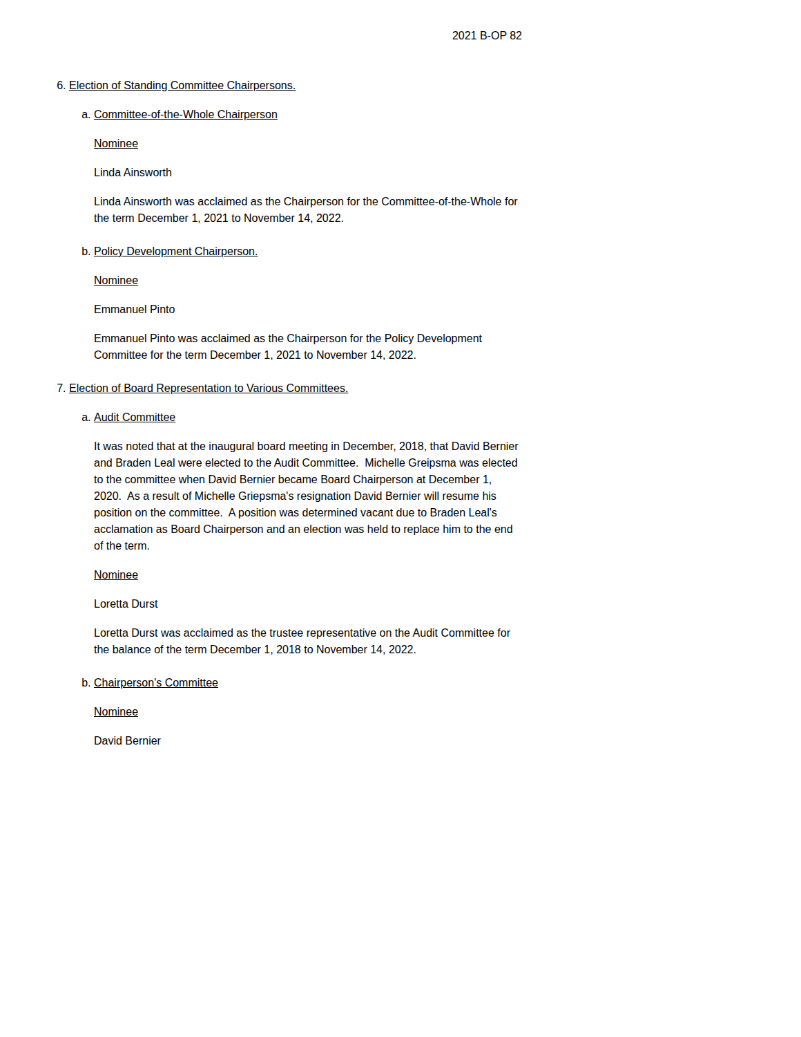2021 B-OP 82
Election of Standing Committee Chairpersons.
Committee-of-the-Whole Chairperson
Nominee
Linda Ainsworth
Linda Ainsworth was acclaimed as the Chairperson for the Committee-of-the-Whole for the term December 1, 2021 to November 14, 2022.
Policy Development Chairperson.
Nominee
Emmanuel Pinto
Emmanuel Pinto was acclaimed as the Chairperson for the Policy Development Committee for the term December 1, 2021 to November 14, 2022.
Election of Board Representation to Various Committees.
Audit Committee
It was noted that at the inaugural board meeting in December, 2018, that David Bernier and Braden Leal were elected to the Audit Committee. Michelle Greipsma was elected to the committee when David Bernier became Board Chairperson at December 1, 2020. As a result of Michelle Griepsma's resignation David Bernier will resume his position on the committee. A position was determined vacant due to Braden Leal's acclamation as Board Chairperson and an election was held to replace him to the end of the term.
Nominee
Loretta Durst
Loretta Durst was acclaimed as the trustee representative on the Audit Committee for the balance of the term December 1, 2018 to November 14, 2022.
Chairperson's Committee
Nominee
David Bernier